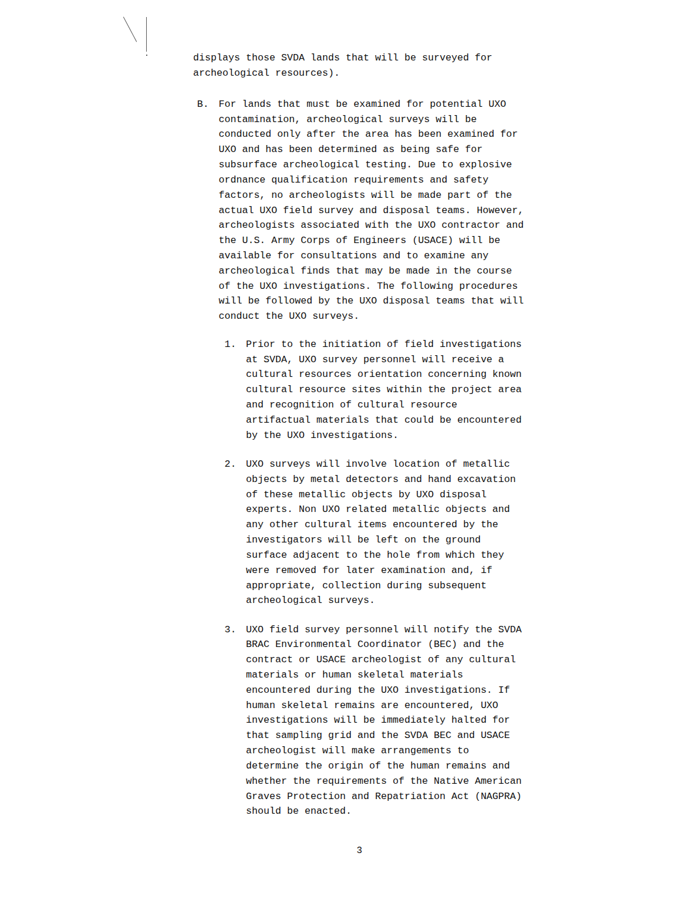displays those SVDA lands that will be surveyed for archeological resources).
For lands that must be examined for potential UXO contamination, archeological surveys will be conducted only after the area has been examined for UXO and has been determined as being safe for subsurface archeological testing. Due to explosive ordnance qualification requirements and safety factors, no archeologists will be made part of the actual UXO field survey and disposal teams. However, archeologists associated with the UXO contractor and the U.S. Army Corps of Engineers (USACE) will be available for consultations and to examine any archeological finds that may be made in the course of the UXO investigations. The following procedures will be followed by the UXO disposal teams that will conduct the UXO surveys.
Prior to the initiation of field investigations at SVDA, UXO survey personnel will receive a cultural resources orientation concerning known cultural resource sites within the project area and recognition of cultural resource artifactual materials that could be encountered by the UXO investigations.
UXO surveys will involve location of metallic objects by metal detectors and hand excavation of these metallic objects by UXO disposal experts. Non UXO related metallic objects and any other cultural items encountered by the investigators will be left on the ground surface adjacent to the hole from which they were removed for later examination and, if appropriate, collection during subsequent archeological surveys.
UXO field survey personnel will notify the SVDA BRAC Environmental Coordinator (BEC) and the contract or USACE archeologist of any cultural materials or human skeletal materials encountered during the UXO investigations. If human skeletal remains are encountered, UXO investigations will be immediately halted for that sampling grid and the SVDA BEC and USACE archeologist will make arrangements to determine the origin of the human remains and whether the requirements of the Native American Graves Protection and Repatriation Act (NAGPRA) should be enacted.
3